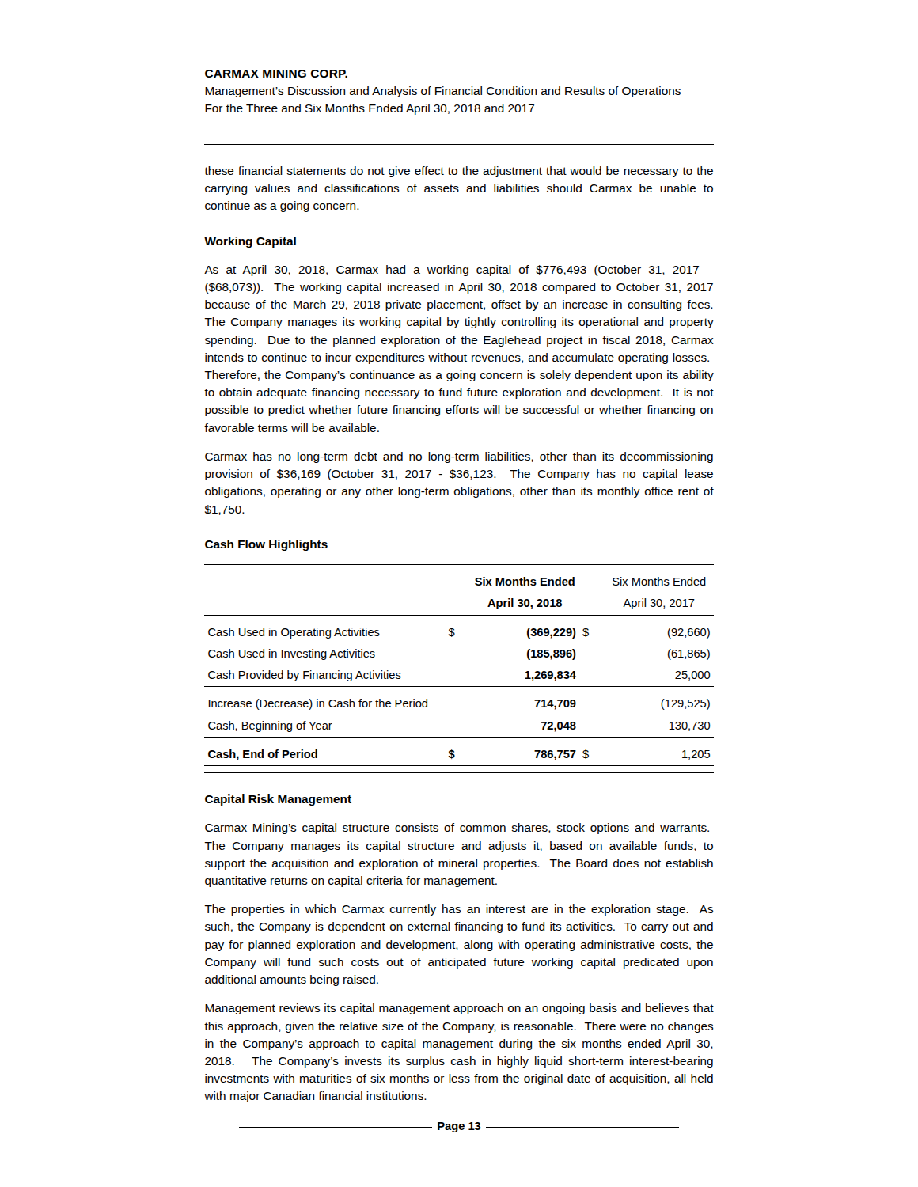CARMAX MINING CORP.
Management’s Discussion and Analysis of Financial Condition and Results of Operations
For the Three and Six Months Ended April 30, 2018 and 2017
these financial statements do not give effect to the adjustment that would be necessary to the carrying values and classifications of assets and liabilities should Carmax be unable to continue as a going concern.
Working Capital
As at April 30, 2018, Carmax had a working capital of $776,493 (October 31, 2017 – ($68,073)). The working capital increased in April 30, 2018 compared to October 31, 2017 because of the March 29, 2018 private placement, offset by an increase in consulting fees. The Company manages its working capital by tightly controlling its operational and property spending. Due to the planned exploration of the Eaglehead project in fiscal 2018, Carmax intends to continue to incur expenditures without revenues, and accumulate operating losses. Therefore, the Company’s continuance as a going concern is solely dependent upon its ability to obtain adequate financing necessary to fund future exploration and development. It is not possible to predict whether future financing efforts will be successful or whether financing on favorable terms will be available.
Carmax has no long-term debt and no long-term liabilities, other than its decommissioning provision of $36,169 (October 31, 2017 - $36,123. The Company has no capital lease obligations, operating or any other long-term obligations, other than its monthly office rent of $1,750.
Cash Flow Highlights
| | | Six Months Ended | | Six Months Ended |
| | | April 30, 2018 | | April 30, 2017 |
| Cash Used in Operating Activities | $ | (369,229) | $ | (92,660) |
| Cash Used in Investing Activities | | (185,896) | | (61,865) |
| Cash Provided by Financing Activities | | 1,269,834 | | 25,000 |
| Increase (Decrease) in Cash for the Period | | 714,709 | | (129,525) |
| Cash, Beginning of Year | | 72,048 | | 130,730 |
| Cash, End of Period | $ | 786,757 | $ | 1,205 |
Capital Risk Management
Carmax Mining’s capital structure consists of common shares, stock options and warrants. The Company manages its capital structure and adjusts it, based on available funds, to support the acquisition and exploration of mineral properties. The Board does not establish quantitative returns on capital criteria for management.
The properties in which Carmax currently has an interest are in the exploration stage. As such, the Company is dependent on external financing to fund its activities. To carry out and pay for planned exploration and development, along with operating administrative costs, the Company will fund such costs out of anticipated future working capital predicated upon additional amounts being raised.
Management reviews its capital management approach on an ongoing basis and believes that this approach, given the relative size of the Company, is reasonable. There were no changes in the Company’s approach to capital management during the six months ended April 30, 2018. The Company’s invests its surplus cash in highly liquid short-term interest-bearing investments with maturities of six months or less from the original date of acquisition, all held with major Canadian financial institutions.
Page 13